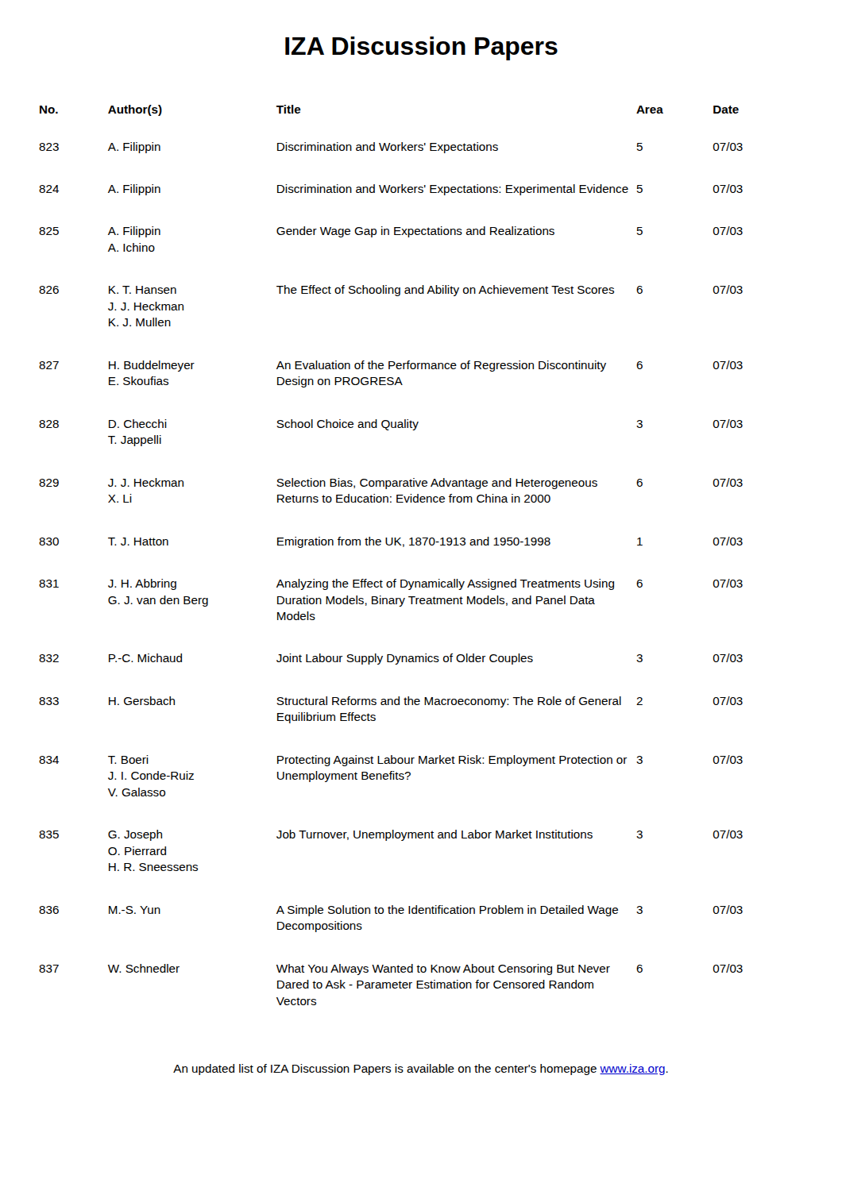IZA Discussion Papers
| No. | Author(s) | Title | Area | Date |
| --- | --- | --- | --- | --- |
| 823 | A. Filippin | Discrimination and Workers' Expectations | 5 | 07/03 |
| 824 | A. Filippin | Discrimination and Workers' Expectations: Experimental Evidence | 5 | 07/03 |
| 825 | A. Filippin A. Ichino | Gender Wage Gap in Expectations and Realizations | 5 | 07/03 |
| 826 | K. T. Hansen J. J. Heckman K. J. Mullen | The Effect of Schooling and Ability on Achievement Test Scores | 6 | 07/03 |
| 827 | H. Buddelmeyer E. Skoufias | An Evaluation of the Performance of Regression Discontinuity Design on PROGRESA | 6 | 07/03 |
| 828 | D. Checchi T. Jappelli | School Choice and Quality | 3 | 07/03 |
| 829 | J. J. Heckman X. Li | Selection Bias, Comparative Advantage and Heterogeneous Returns to Education: Evidence from China in 2000 | 6 | 07/03 |
| 830 | T. J. Hatton | Emigration from the UK, 1870-1913 and 1950-1998 | 1 | 07/03 |
| 831 | J. H. Abbring G. J. van den Berg | Analyzing the Effect of Dynamically Assigned Treatments Using Duration Models, Binary Treatment Models, and Panel Data Models | 6 | 07/03 |
| 832 | P.-C. Michaud | Joint Labour Supply Dynamics of Older Couples | 3 | 07/03 |
| 833 | H. Gersbach | Structural Reforms and the Macroeconomy: The Role of General Equilibrium Effects | 2 | 07/03 |
| 834 | T. Boeri J. I. Conde-Ruiz V. Galasso | Protecting Against Labour Market Risk: Employment Protection or Unemployment Benefits? | 3 | 07/03 |
| 835 | G. Joseph O. Pierrard H. R. Sneessens | Job Turnover, Unemployment and Labor Market Institutions | 3 | 07/03 |
| 836 | M.-S. Yun | A Simple Solution to the Identification Problem in Detailed Wage Decompositions | 3 | 07/03 |
| 837 | W. Schnedler | What You Always Wanted to Know About Censoring But Never Dared to Ask - Parameter Estimation for Censored Random Vectors | 6 | 07/03 |
An updated list of IZA Discussion Papers is available on the center's homepage www.iza.org.